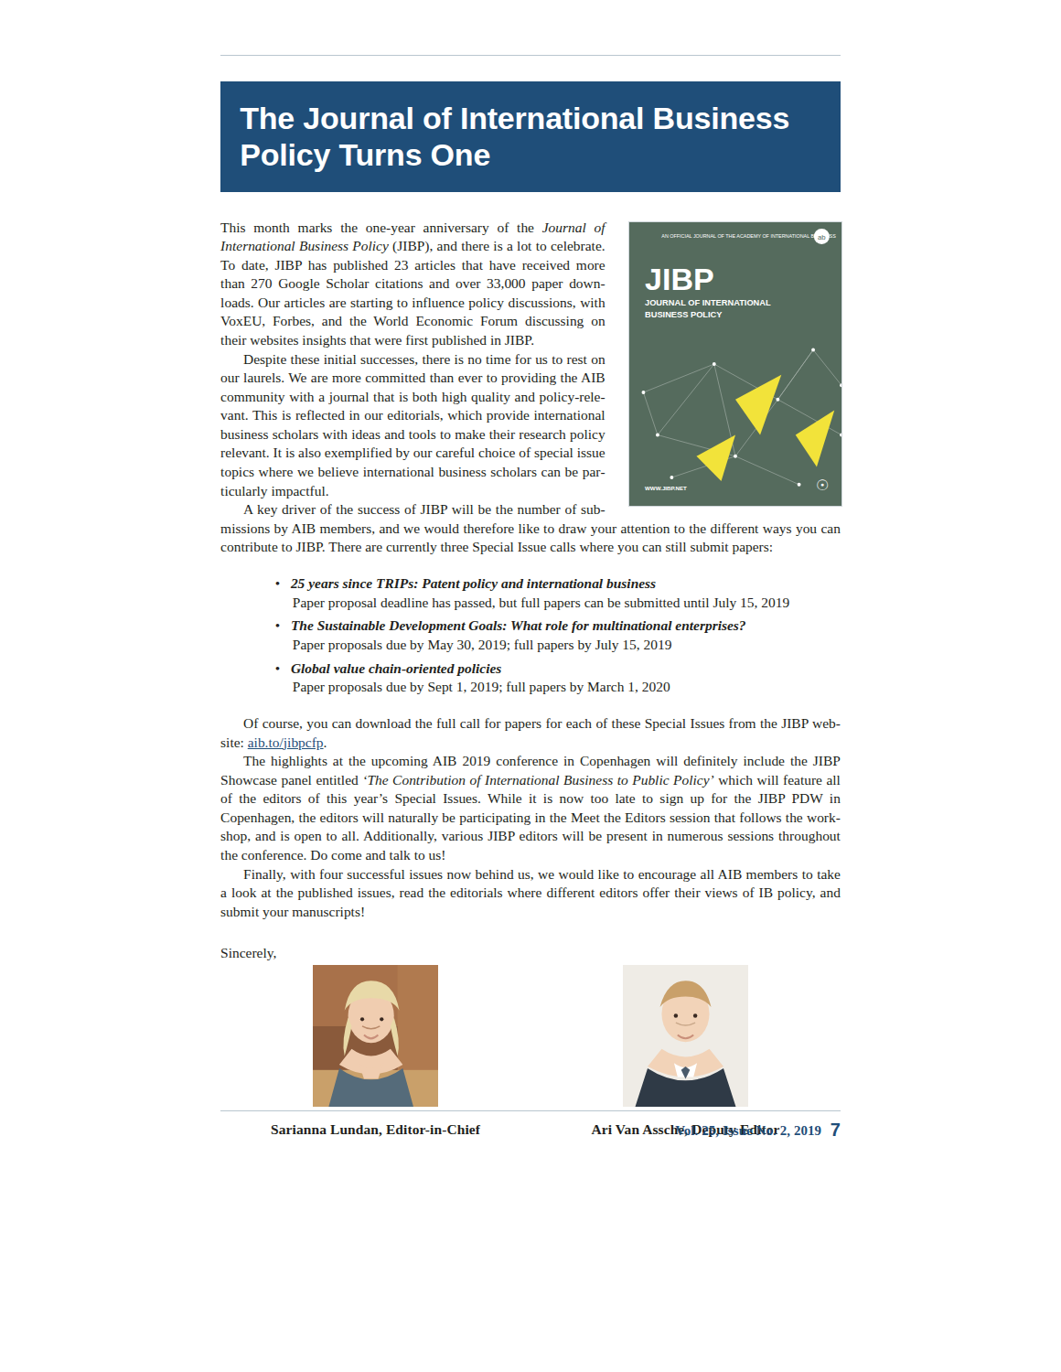The Journal of International Business Policy Turns One
This month marks the one-year anniversary of the Journal of International Business Policy (JIBP), and there is a lot to celebrate. To date, JIBP has published 23 articles that have received more than 270 Google Scholar citations and over 33,000 paper downloads. Our articles are starting to influence policy discussions, with VoxEU, Forbes, and the World Economic Forum discussing on their websites insights that were first published in JIBP.
Despite these initial successes, there is no time for us to rest on our laurels. We are more committed than ever to providing the AIB community with a journal that is both high quality and policy-relevant. This is reflected in our editorials, which provide international business scholars with ideas and tools to make their research policy relevant. It is also exemplified by our careful choice of special issue topics where we believe international business scholars can be particularly impactful.
A key driver of the success of JIBP will be the number of submissions by AIB members, and we would therefore like to draw your attention to the different ways you can contribute to JIBP. There are currently three Special Issue calls where you can still submit papers:
25 years since TRIPs: Patent policy and international business Paper proposal deadline has passed, but full papers can be submitted until July 15, 2019
The Sustainable Development Goals: What role for multinational enterprises? Paper proposals due by May 30, 2019; full papers by July 15, 2019
Global value chain-oriented policies Paper proposals due by Sept 1, 2019; full papers by March 1, 2020
Of course, you can download the full call for papers for each of these Special Issues from the JIBP website: aib.to/jibpcfp.
The highlights at the upcoming AIB 2019 conference in Copenhagen will definitely include the JIBP Showcase panel entitled ‘The Contribution of International Business to Public Policy’ which will feature all of the editors of this year’s Special Issues. While it is now too late to sign up for the JIBP PDW in Copenhagen, the editors will naturally be participating in the Meet the Editors session that follows the workshop, and is open to all. Additionally, various JIBP editors will be present in numerous sessions throughout the conference. Do come and talk to us!
Finally, with four successful issues now behind us, we would like to encourage all AIB members to take a look at the published issues, read the editorials where different editors offer their views of IB policy, and submit your manuscripts!
Sincerely,
| Sarianna Lundan, Editor-in-Chief | Ari Van Assche, Deputy Editor |
Vol. 25, Issue No. 2, 20197